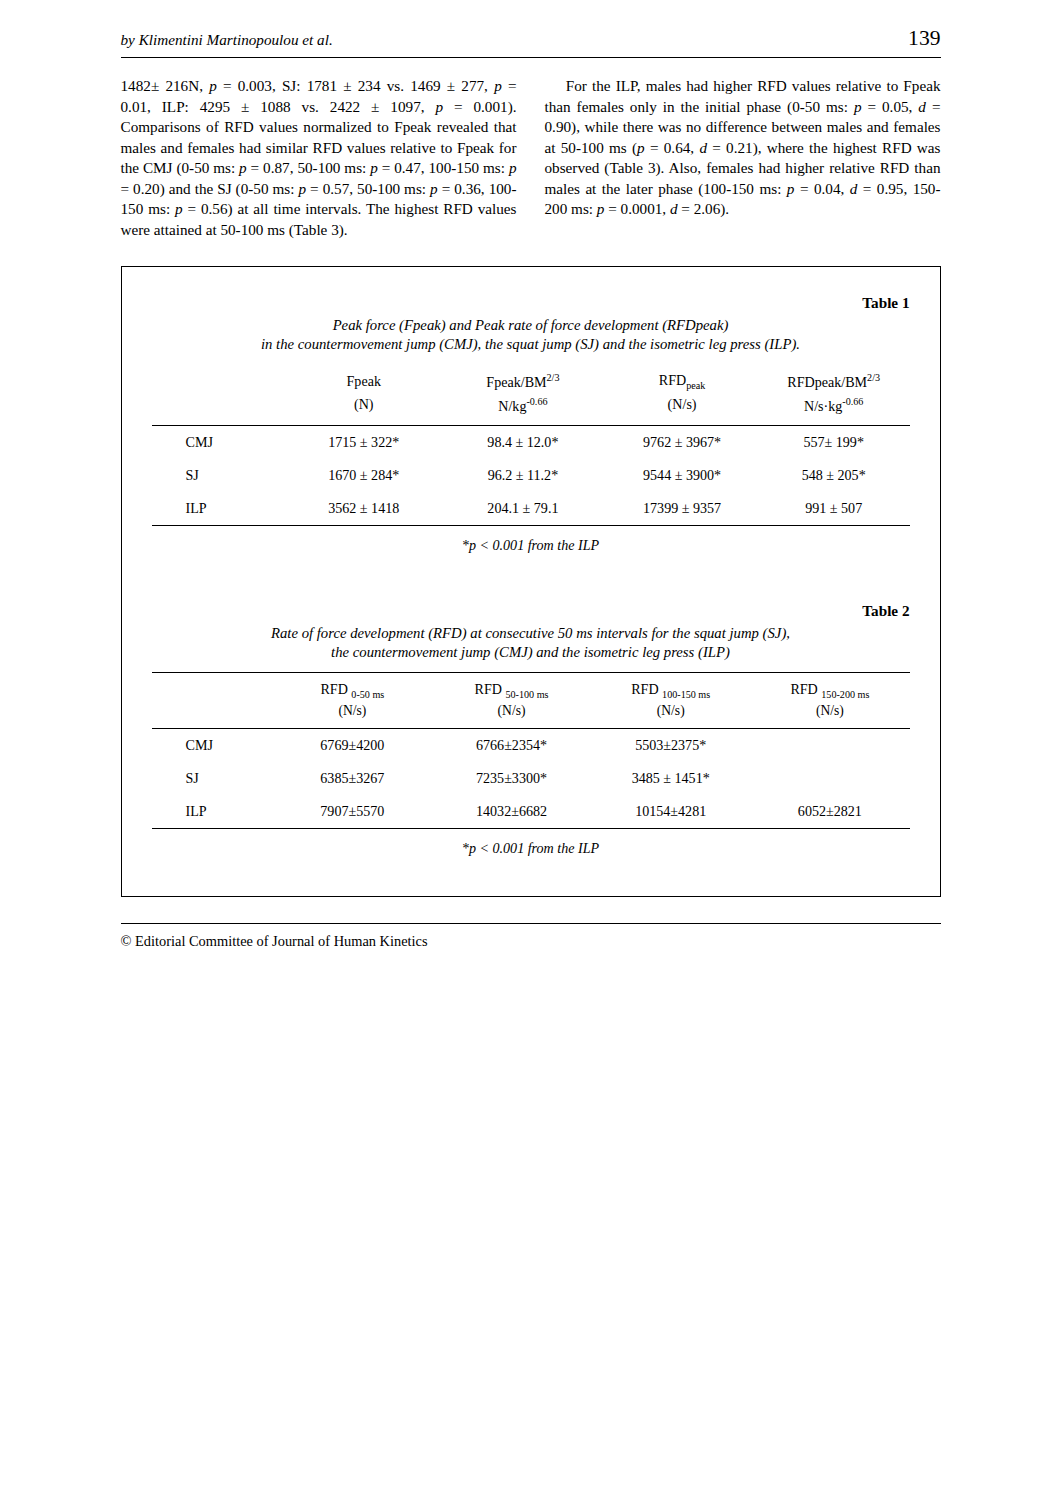by Klimentini Martinopoulou et al. 139
1482± 216N, p = 0.003, SJ: 1781 ± 234 vs. 1469 ± 277, p = 0.01, ILP: 4295 ± 1088 vs. 2422 ± 1097, p = 0.001). Comparisons of RFD values normalized to Fpeak revealed that males and females had similar RFD values relative to Fpeak for the CMJ (0-50 ms: p = 0.87, 50-100 ms: p = 0.47, 100-150 ms: p = 0.20) and the SJ (0-50 ms: p = 0.57, 50-100 ms: p = 0.36, 100-150 ms: p = 0.56) at all time intervals. The highest RFD values were attained at 50-100 ms (Table 3).
For the ILP, males had higher RFD values relative to Fpeak than females only in the initial phase (0-50 ms: p = 0.05, d = 0.90), while there was no difference between males and females at 50-100 ms (p = 0.64, d = 0.21), where the highest RFD was observed (Table 3). Also, females had higher relative RFD than males at the later phase (100-150 ms: p = 0.04, d = 0.95, 150-200 ms: p = 0.0001, d = 2.06).
Table 1
Peak force (Fpeak) and Peak rate of force development (RFDpeak)
in the countermovement jump (CMJ), the squat jump (SJ) and the isometric leg press (ILP).
| | Fpeak | Fpeak/BM 2/3 | RFD peak | RFDpeak/BM 2/3 |
| --- | --- | --- | --- | --- |
| | (N) | N/kg -0.66 | (N/s) | N/s·kg -0.66 |
| CMJ | 1715 ± 322* | 98.4 ± 12.0* | 9762 ± 3967* | 557± 199* |
| SJ | 1670 ± 284* | 96.2 ± 11.2* | 9544 ± 3900* | 548 ± 205* |
| ILP | 3562 ± 1418 | 204.1 ± 79.1 | 17399 ± 9357 | 991 ± 507 |
*p < 0.001 from the ILP
Table 2
Rate of force development (RFD) at consecutive 50 ms intervals for the squat jump (SJ),
the countermovement jump (CMJ) and the isometric leg press (ILP)
| | RFD 0-50 ms (N/s) | RFD 50-100 ms (N/s) | RFD 100-150 ms (N/s) | RFD 150-200 ms (N/s) |
| --- | --- | --- | --- | --- |
| CMJ | 6769±4200 | 6766±2354* | 5503±2375* | |
| SJ | 6385±3267 | 7235±3300* | 3485 ± 1451* | |
| ILP | 7907±5570 | 14032±6682 | 10154±4281 | 6052±2821 |
*p < 0.001 from the ILP
© Editorial Committee of Journal of Human Kinetics